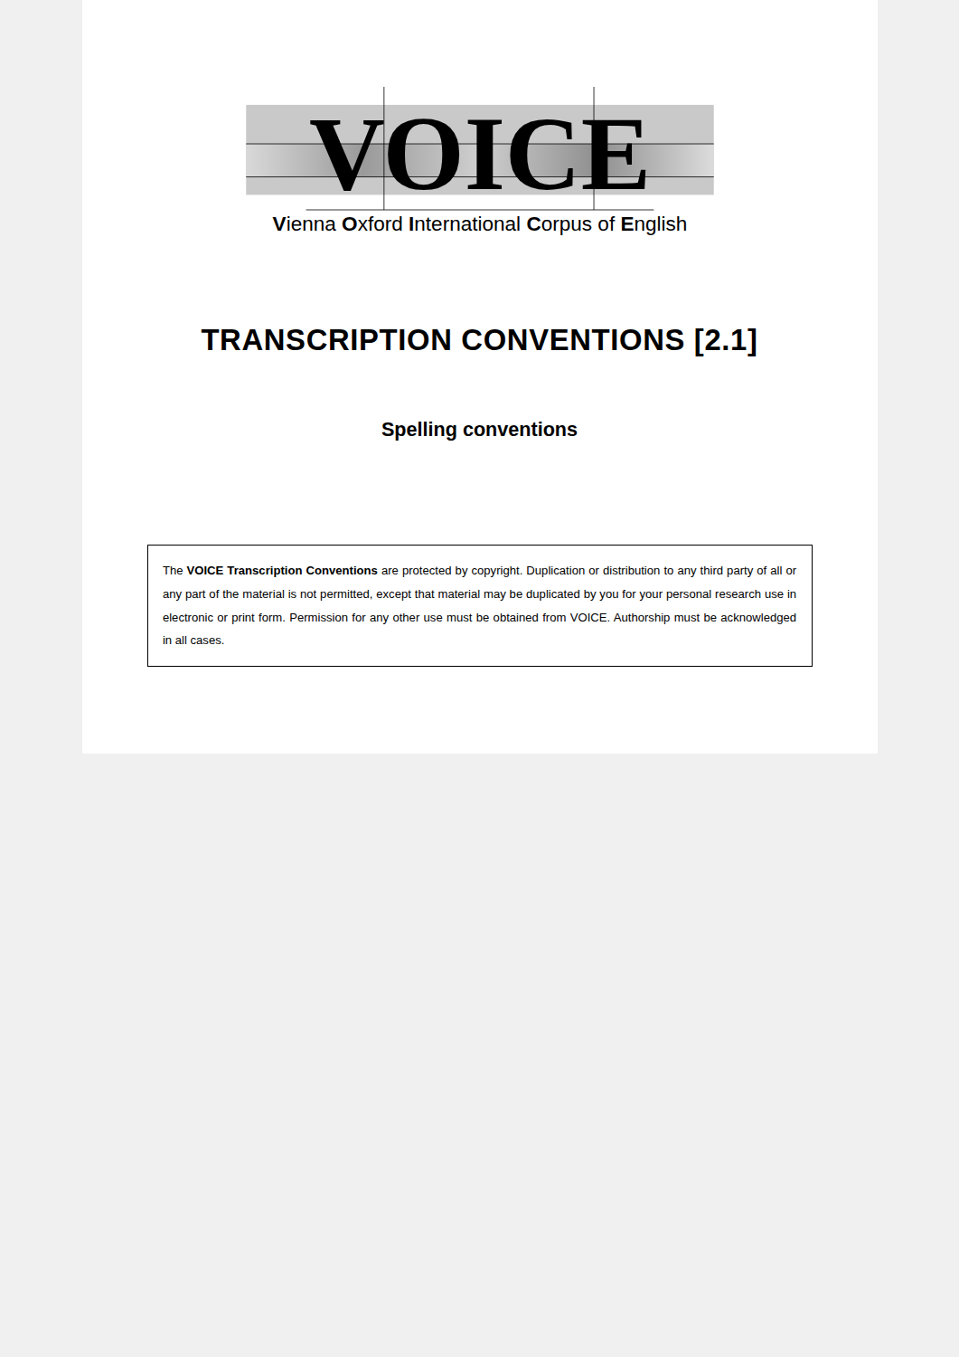VOICE Vienna Oxford International Corpus of English
TRANSCRIPTION CONVENTIONS [2.1]
Spelling conventions
The VOICE Transcription Conventions are protected by copyright. Duplication or distribution to any third party of all or any part of the material is not permitted, except that material may be duplicated by you for your personal research use in electronic or print form. Permission for any other use must be obtained from VOICE. Authorship must be acknowledged in all cases.